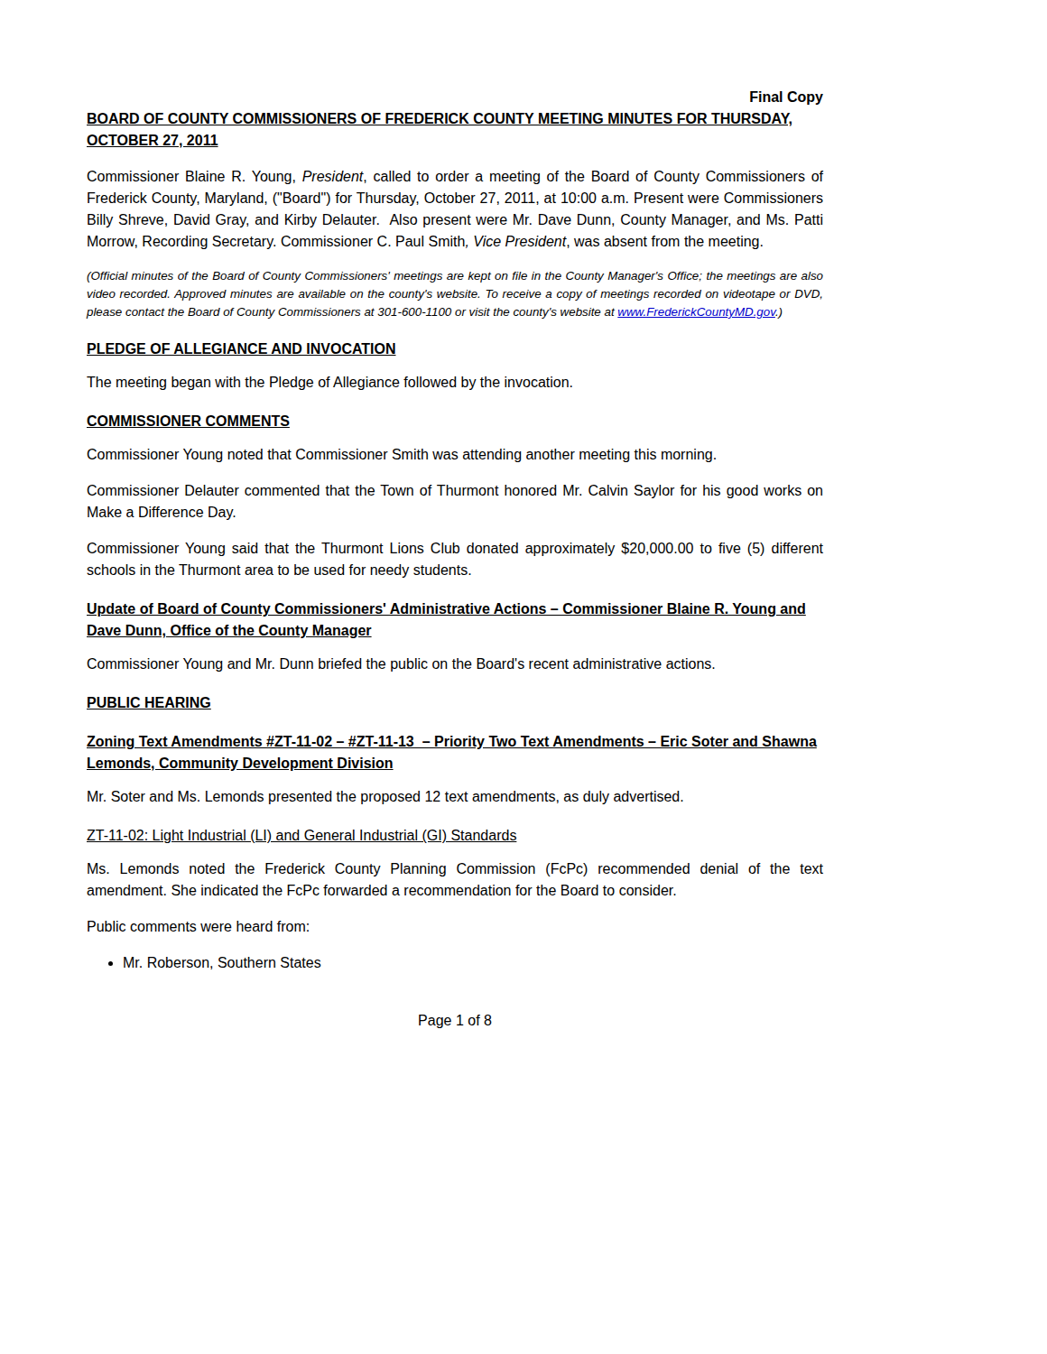Final Copy
BOARD OF COUNTY COMMISSIONERS OF FREDERICK COUNTY MEETING MINUTES FOR THURSDAY, OCTOBER 27, 2011
Commissioner Blaine R. Young, President, called to order a meeting of the Board of County Commissioners of Frederick County, Maryland, ("Board") for Thursday, October 27, 2011, at 10:00 a.m. Present were Commissioners Billy Shreve, David Gray, and Kirby Delauter. Also present were Mr. Dave Dunn, County Manager, and Ms. Patti Morrow, Recording Secretary. Commissioner C. Paul Smith, Vice President, was absent from the meeting.
(Official minutes of the Board of County Commissioners' meetings are kept on file in the County Manager's Office; the meetings are also video recorded. Approved minutes are available on the county's website. To receive a copy of meetings recorded on videotape or DVD, please contact the Board of County Commissioners at 301-600-1100 or visit the county's website at www.FrederickCountyMD.gov.)
PLEDGE OF ALLEGIANCE AND INVOCATION
The meeting began with the Pledge of Allegiance followed by the invocation.
COMMISSIONER COMMENTS
Commissioner Young noted that Commissioner Smith was attending another meeting this morning.
Commissioner Delauter commented that the Town of Thurmont honored Mr. Calvin Saylor for his good works on Make a Difference Day.
Commissioner Young said that the Thurmont Lions Club donated approximately $20,000.00 to five (5) different schools in the Thurmont area to be used for needy students.
Update of Board of County Commissioners' Administrative Actions – Commissioner Blaine R. Young and Dave Dunn, Office of the County Manager
Commissioner Young and Mr. Dunn briefed the public on the Board's recent administrative actions.
PUBLIC HEARING
Zoning Text Amendments #ZT-11-02 – #ZT-11-13 – Priority Two Text Amendments – Eric Soter and Shawna Lemonds, Community Development Division
Mr. Soter and Ms. Lemonds presented the proposed 12 text amendments, as duly advertised.
ZT-11-02: Light Industrial (LI) and General Industrial (GI) Standards
Ms. Lemonds noted the Frederick County Planning Commission (FcPc) recommended denial of the text amendment. She indicated the FcPc forwarded a recommendation for the Board to consider.
Public comments were heard from:
Mr. Roberson, Southern States
Page 1 of 8